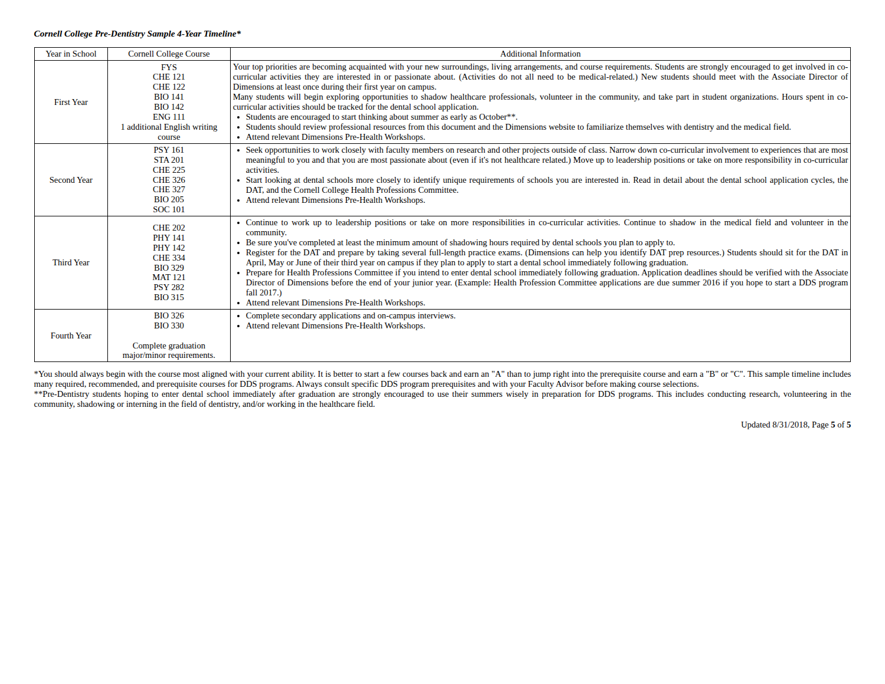Cornell College Pre-Dentistry Sample 4-Year Timeline*
| Year in School | Cornell College Course | Additional Information |
| --- | --- | --- |
| First Year | FYS CHE 121 CHE 122 BIO 141 BIO 142 ENG 111 1 additional English writing course | Your top priorities are becoming acquainted with your new surroundings, living arrangements, and course requirements. Students are strongly encouraged to get involved in co-curricular activities they are interested in or passionate about. (Activities do not all need to be medical-related.) New students should meet with the Associate Director of Dimensions at least once during their first year on campus. Many students will begin exploring opportunities to shadow healthcare professionals, volunteer in the community, and take part in student organizations. Hours spent in co-curricular activities should be tracked for the dental school application. Students are encouraged to start thinking about summer as early as October**. Students should review professional resources from this document and the Dimensions website to familiarize themselves with dentistry and the medical field. Attend relevant Dimensions Pre-Health Workshops. |
| Second Year | PSY 161 STA 201 CHE 225 CHE 326 CHE 327 BIO 205 SOC 101 | Seek opportunities to work closely with faculty members on research and other projects outside of class. Narrow down co-curricular involvement to experiences that are most meaningful to you and that you are most passionate about (even if it's not healthcare related.) Move up to leadership positions or take on more responsibility in co-curricular activities. Start looking at dental schools more closely to identify unique requirements of schools you are interested in. Read in detail about the dental school application cycles, the DAT, and the Cornell College Health Professions Committee. Attend relevant Dimensions Pre-Health Workshops. |
| Third Year | CHE 202 PHY 141 PHY 142 CHE 334 BIO 329 MAT 121 PSY 282 BIO 315 | Continue to work up to leadership positions or take on more responsibilities in co-curricular activities. Continue to shadow in the medical field and volunteer in the community. Be sure you've completed at least the minimum amount of shadowing hours required by dental schools you plan to apply to. Register for the DAT and prepare by taking several full-length practice exams. (Dimensions can help you identify DAT prep resources.) Students should sit for the DAT in April, May or June of their third year on campus if they plan to apply to start a dental school immediately following graduation. Prepare for Health Professions Committee if you intend to enter dental school immediately following graduation. Application deadlines should be verified with the Associate Director of Dimensions before the end of your junior year. (Example: Health Profession Committee applications are due summer 2016 if you hope to start a DDS program fall 2017.) Attend relevant Dimensions Pre-Health Workshops. |
| Fourth Year | BIO 326 BIO 330 Complete graduation major/minor requirements. | Complete secondary applications and on-campus interviews. Attend relevant Dimensions Pre-Health Workshops. |
*You should always begin with the course most aligned with your current ability. It is better to start a few courses back and earn an "A" than to jump right into the prerequisite course and earn a "B" or "C". This sample timeline includes many required, recommended, and prerequisite courses for DDS programs. Always consult specific DDS program prerequisites and with your Faculty Advisor before making course selections.
**Pre-Dentistry students hoping to enter dental school immediately after graduation are strongly encouraged to use their summers wisely in preparation for DDS programs. This includes conducting research, volunteering in the community, shadowing or interning in the field of dentistry, and/or working in the healthcare field.
Updated 8/31/2018, Page 5 of 5